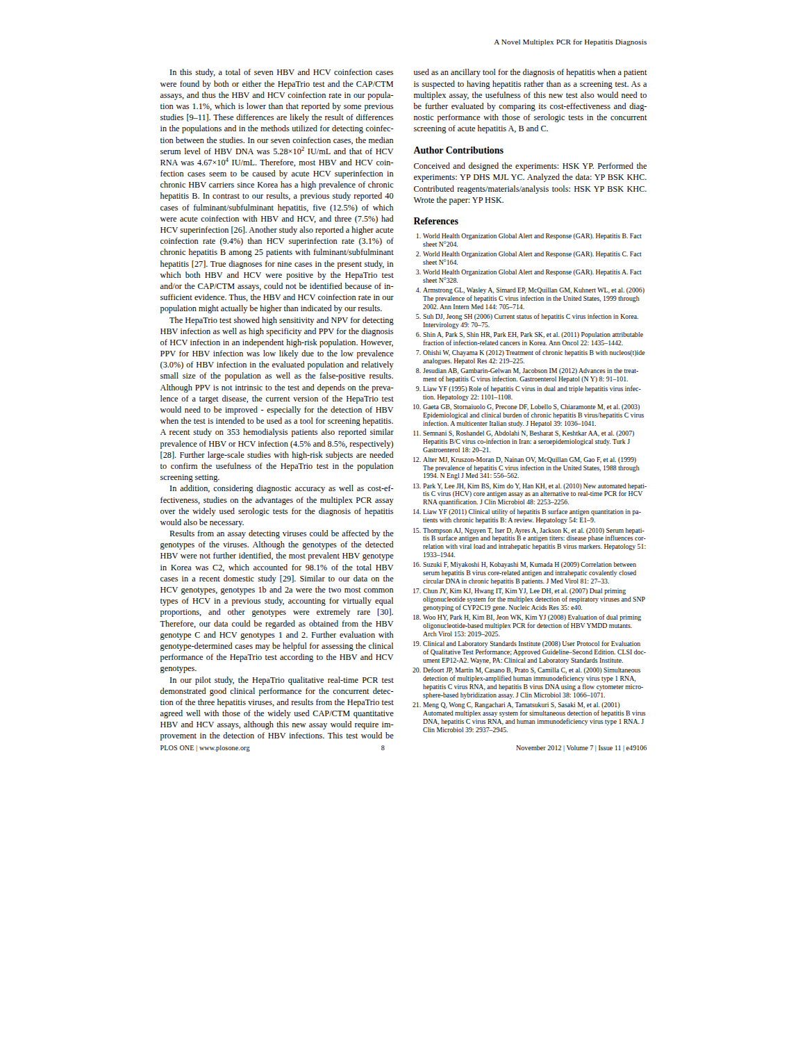A Novel Multiplex PCR for Hepatitis Diagnosis
In this study, a total of seven HBV and HCV coinfection cases were found by both or either the HepaTrio test and the CAP/CTM assays, and thus the HBV and HCV coinfection rate in our population was 1.1%, which is lower than that reported by some previous studies [9–11]. These differences are likely the result of differences in the populations and in the methods utilized for detecting coinfection between the studies. In our seven coinfection cases, the median serum level of HBV DNA was 5.28×102 IU/mL and that of HCV RNA was 4.67×104 IU/mL. Therefore, most HBV and HCV coinfection cases seem to be caused by acute HCV superinfection in chronic HBV carriers since Korea has a high prevalence of chronic hepatitis B. In contrast to our results, a previous study reported 40 cases of fulminant/subfulminant hepatitis, five (12.5%) of which were acute coinfection with HBV and HCV, and three (7.5%) had HCV superinfection [26]. Another study also reported a higher acute coinfection rate (9.4%) than HCV superinfection rate (3.1%) of chronic hepatitis B among 25 patients with fulminant/subfulminant hepatitis [27]. True diagnoses for nine cases in the present study, in which both HBV and HCV were positive by the HepaTrio test and/or the CAP/CTM assays, could not be identified because of insufficient evidence. Thus, the HBV and HCV coinfection rate in our population might actually be higher than indicated by our results.
The HepaTrio test showed high sensitivity and NPV for detecting HBV infection as well as high specificity and PPV for the diagnosis of HCV infection in an independent high-risk population. However, PPV for HBV infection was low likely due to the low prevalence (3.0%) of HBV infection in the evaluated population and relatively small size of the population as well as the false-positive results. Although PPV is not intrinsic to the test and depends on the prevalence of a target disease, the current version of the HepaTrio test would need to be improved - especially for the detection of HBV when the test is intended to be used as a tool for screening hepatitis. A recent study on 353 hemodialysis patients also reported similar prevalence of HBV or HCV infection (4.5% and 8.5%, respectively) [28]. Further large-scale studies with high-risk subjects are needed to confirm the usefulness of the HepaTrio test in the population screening setting.
In addition, considering diagnostic accuracy as well as cost-effectiveness, studies on the advantages of the multiplex PCR assay over the widely used serologic tests for the diagnosis of hepatitis would also be necessary.
Results from an assay detecting viruses could be affected by the genotypes of the viruses. Although the genotypes of the detected HBV were not further identified, the most prevalent HBV genotype in Korea was C2, which accounted for 98.1% of the total HBV cases in a recent domestic study [29]. Similar to our data on the HCV genotypes, genotypes 1b and 2a were the two most common types of HCV in a previous study, accounting for virtually equal proportions, and other genotypes were extremely rare [30]. Therefore, our data could be regarded as obtained from the HBV genotype C and HCV genotypes 1 and 2. Further evaluation with genotype-determined cases may be helpful for assessing the clinical performance of the HepaTrio test according to the HBV and HCV genotypes.
In our pilot study, the HepaTrio qualitative real-time PCR test demonstrated good clinical performance for the concurrent detection of the three hepatitis viruses, and results from the HepaTrio test agreed well with those of the widely used CAP/CTM quantitative HBV and HCV assays, although this new assay would require improvement in the detection of HBV infections. This test would be used as an ancillary tool for the diagnosis of hepatitis when a patient is suspected to having hepatitis rather than as a screening test. As a multiplex assay, the usefulness of this new test also would need to be further evaluated by comparing its cost-effectiveness and diagnostic performance with those of serologic tests in the concurrent screening of acute hepatitis A, B and C.
Author Contributions
Conceived and designed the experiments: HSK YP. Performed the experiments: YP DHS MJL YC. Analyzed the data: YP BSK KHC. Contributed reagents/materials/analysis tools: HSK YP BSK KHC. Wrote the paper: YP HSK.
References
World Health Organization Global Alert and Response (GAR). Hepatitis B. Fact sheet N°204.
World Health Organization Global Alert and Response (GAR). Hepatitis C. Fact sheet N°164.
World Health Organization Global Alert and Response (GAR). Hepatitis A. Fact sheet N°328.
Armstrong GL, Wasley A, Simard EP, McQuillan GM, Kuhnert WL, et al. (2006) The prevalence of hepatitis C virus infection in the United States, 1999 through 2002. Ann Intern Med 144: 705–714.
Suh DJ, Jeong SH (2006) Current status of hepatitis C virus infection in Korea. Intervirology 49: 70–75.
Shin A, Park S, Shin HR, Park EH, Park SK, et al. (2011) Population attributable fraction of infection-related cancers in Korea. Ann Oncol 22: 1435–1442.
Ohishi W, Chayama K (2012) Treatment of chronic hepatitis B with nucleos(t)ide analogues. Hepatol Res 42: 219–225.
Jesudian AB, Gambarin-Gelwan M, Jacobson IM (2012) Advances in the treatment of hepatitis C virus infection. Gastroenterol Hepatol (N Y) 8: 91–101.
Liaw YF (1995) Role of hepatitis C virus in dual and triple hepatitis virus infection. Hepatology 22: 1101–1108.
Gaeta GB, Stornaiuolo G, Precone DF, Lobello S, Chiaramonte M, et al. (2003) Epidemiological and clinical burden of chronic hepatitis B virus/hepatitis C virus infection. A multicenter Italian study. J Hepatol 39: 1036–1041.
Semnani S, Roshandel G, Abdolahi N, Besharat S, Keshtkar AA, et al. (2007) Hepatitis B/C virus co-infection in Iran: a seroepidemiological study. Turk J Gastroenterol 18: 20–21.
Alter MJ, Kruszon-Moran D, Nainan OV, McQuillan GM, Gao F, et al. (1999) The prevalence of hepatitis C virus infection in the United States, 1988 through 1994. N Engl J Med 341: 556–562.
Park Y, Lee JH, Kim BS, Kim do Y, Han KH, et al. (2010) New automated hepatitis C virus (HCV) core antigen assay as an alternative to real-time PCR for HCV RNA quantification. J Clin Microbiol 48: 2253–2256.
Liaw YF (2011) Clinical utility of hepatitis B surface antigen quantitation in patients with chronic hepatitis B: A review. Hepatology 54: E1–9.
Thompson AJ, Nguyen T, Iser D, Ayres A, Jackson K, et al. (2010) Serum hepatitis B surface antigen and hepatitis B e antigen titers: disease phase influences correlation with viral load and intrahepatic hepatitis B virus markers. Hepatology 51: 1933–1944.
Suzuki F, Miyakoshi H, Kobayashi M, Kumada H (2009) Correlation between serum hepatitis B virus core-related antigen and intrahepatic covalently closed circular DNA in chronic hepatitis B patients. J Med Virol 81: 27–33.
Chun JY, Kim KJ, Hwang IT, Kim YJ, Lee DH, et al. (2007) Dual priming oligonucleotide system for the multiplex detection of respiratory viruses and SNP genotyping of CYP2C19 gene. Nucleic Acids Res 35: e40.
Woo HY, Park H, Kim BI, Jeon WK, Kim YJ (2008) Evaluation of dual priming oligonucleotide-based multiplex PCR for detection of HBV YMDD mutants. Arch Virol 153: 2019–2025.
Clinical and Laboratory Standards Institute (2008) User Protocol for Evaluation of Qualitative Test Performance; Approved Guideline–Second Edition. CLSI document EP12-A2. Wayne, PA: Clinical and Laboratory Standards Institute.
Defoort JP, Martin M, Casano B, Prato S, Camilla C, et al. (2000) Simultaneous detection of multiplex-amplified human immunodeficiency virus type 1 RNA, hepatitis C virus RNA, and hepatitis B virus DNA using a flow cytometer microsphere-based hybridization assay. J Clin Microbiol 38: 1066–1071.
Meng Q, Wong C, Rangachari A, Tamatsukuri S, Sasaki M, et al. (2001) Automated multiplex assay system for simultaneous detection of hepatitis B virus DNA, hepatitis C virus RNA, and human immunodeficiency virus type 1 RNA. J Clin Microbiol 39: 2937–2945.
PLOS ONE | www.plosone.org
8
November 2012 | Volume 7 | Issue 11 | e49106